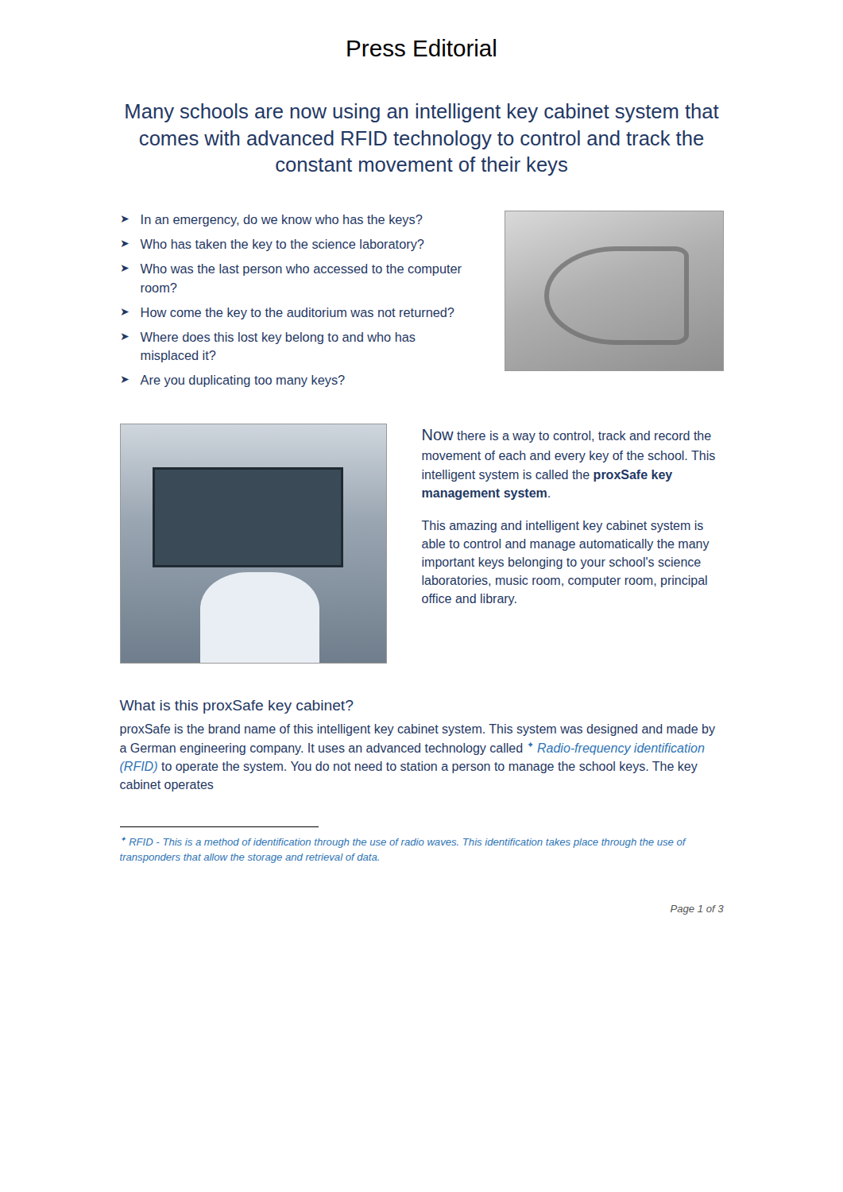Press Editorial
Many schools are now using an intelligent key cabinet system that comes with advanced RFID technology to control and track the
constant movement of their keys
In an emergency, do we know who has the keys?
Who has taken the key to the science laboratory?
Who was the last person who accessed to the computer room?
How come the key to the auditorium was not returned?
Where does this lost key belong to and who has misplaced it?
Are you duplicating too many keys?
Now there is a way to control, track and record the movement of each and every key of the school. This intelligent system is called the proxSafe key management system.
This amazing and intelligent key cabinet system is able to control and manage automatically the many important keys belonging to your school's science laboratories, music room, computer room, principal office and library.
What is this proxSafe key cabinet?
proxSafe is the brand name of this intelligent key cabinet system. This system was designed and made by a German engineering company. It uses an advanced technology called ✦ Radio-frequency identification (RFID) to operate the system. You do not need to station a person to manage the school keys. The key cabinet operates
✦ RFID - This is a method of identification through the use of radio waves. This identification takes place through the use of transponders that allow the storage and retrieval of data.
Page 1 of 3